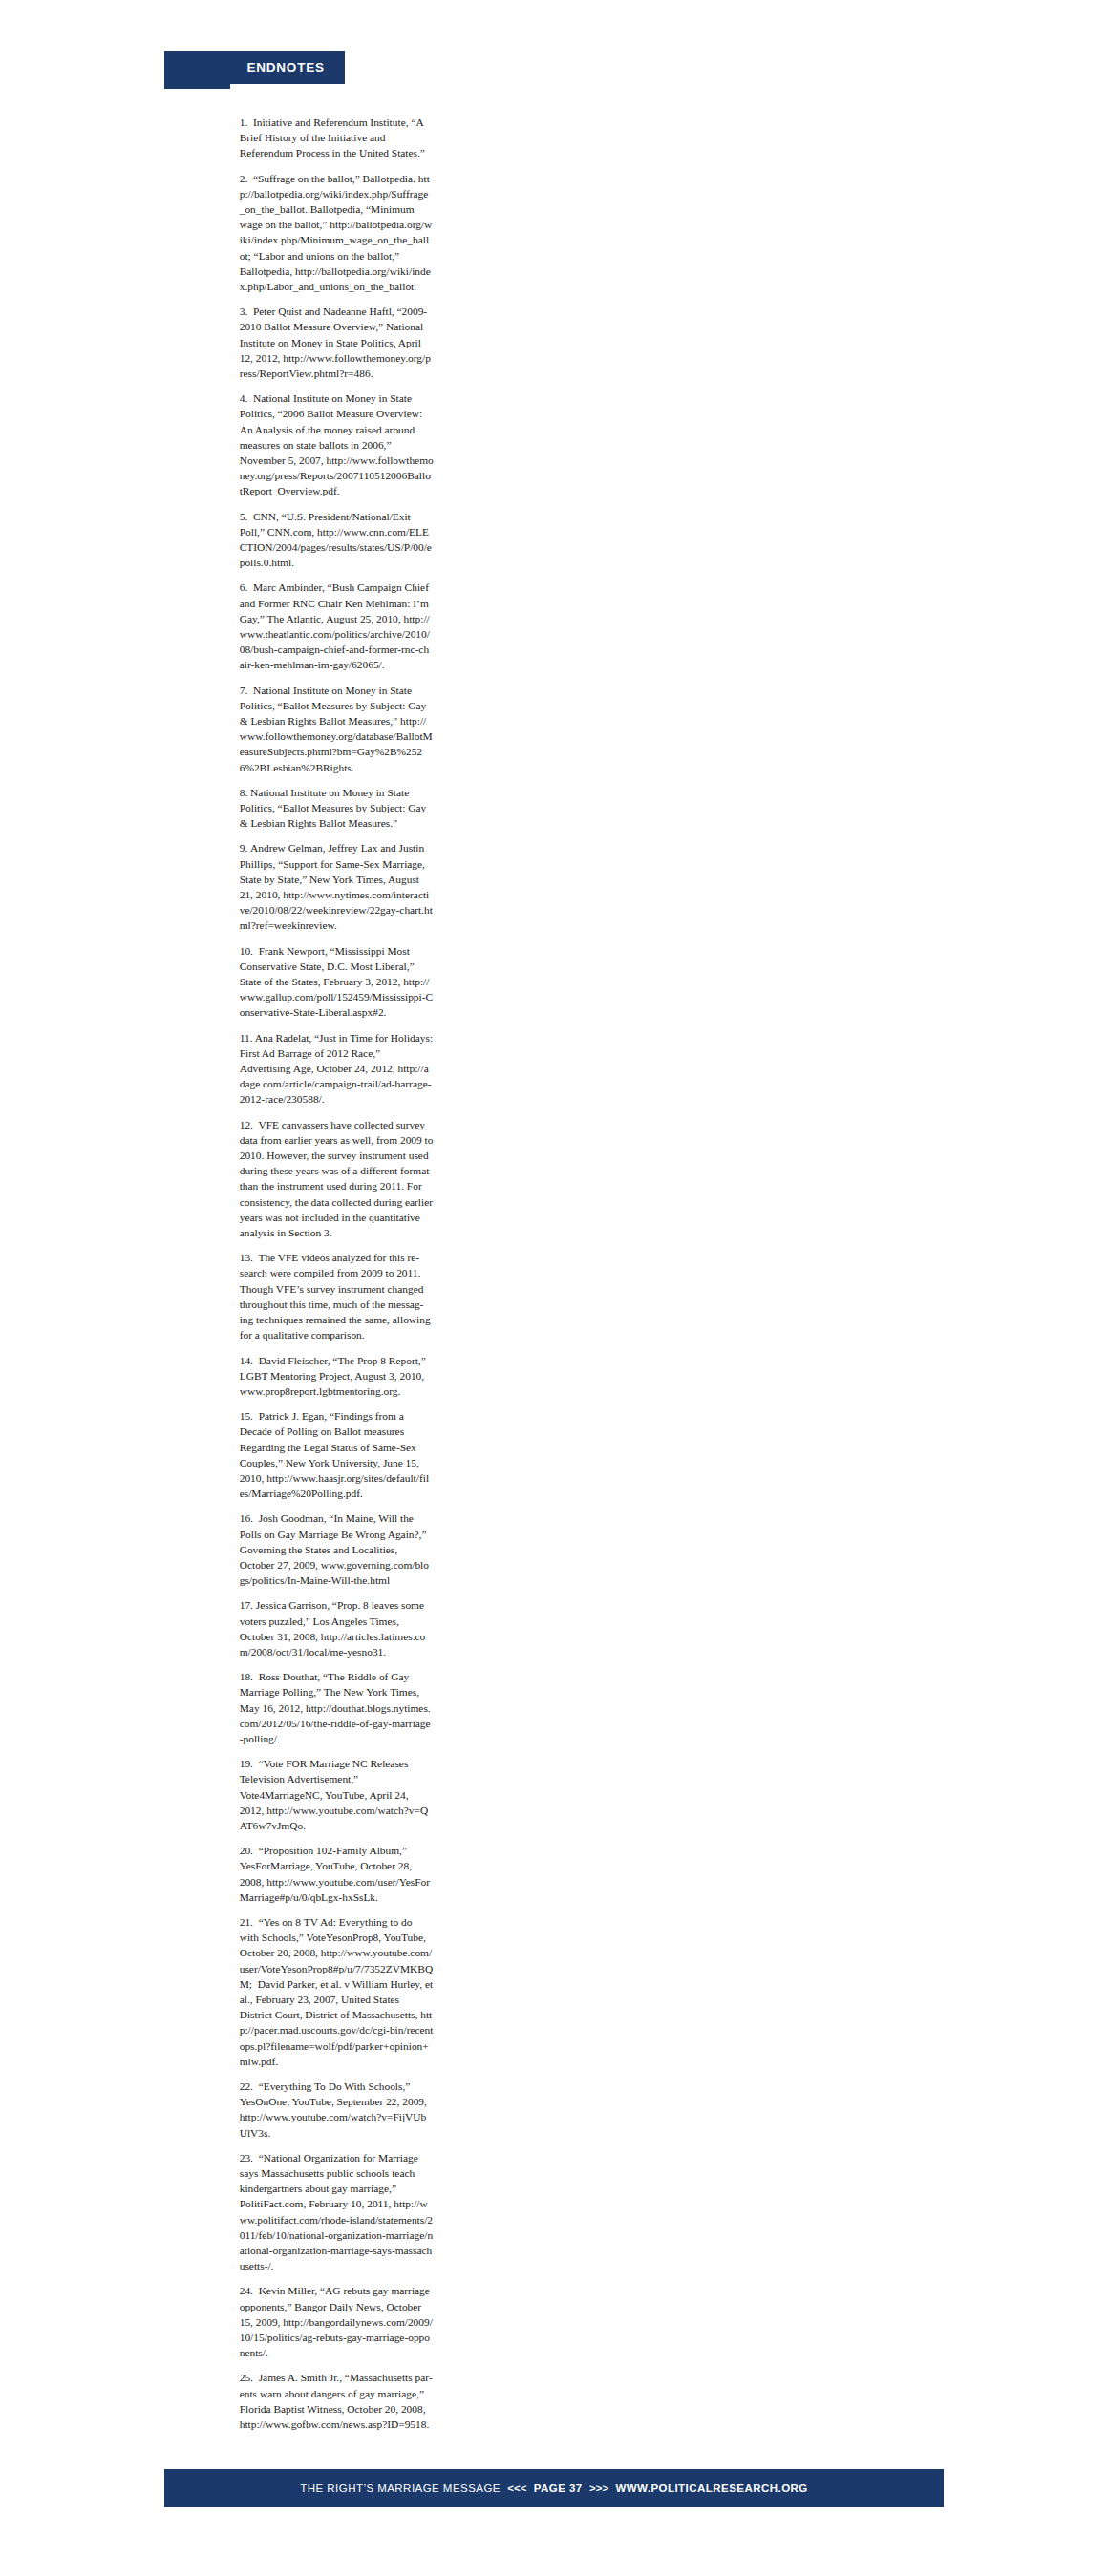ENDNOTES
1. Initiative and Referendum Institute, “A Brief History of the Initiative and Referendum Process in the United States.”
2. “Suffrage on the ballot,” Ballotpedia. http://ballotpedia.org/wiki/index.php/Suffrage_on_the_ballot. Ballotpedia, “Minimum wage on the ballot,” http://ballotpedia.org/wiki/index.php/Minimum_wage_on_the_ballot; “Labor and unions on the ballot,” Ballotpedia, http://ballotpedia.org/wiki/index.php/Labor_and_unions_on_the_ballot.
3. Peter Quist and Nadeanne Haftl, “2009-2010 Ballot Measure Overview,” National Institute on Money in State Politics, April 12, 2012, http://www.followthemoney.org/press/ReportView.phtml?r=486.
4. National Institute on Money in State Politics, “2006 Ballot Measure Overview: An Analysis of the money raised around measures on state ballots in 2006,” November 5, 2007, http://www.followthemoney.org/press/Reports/2007110512006BallotReport_Overview.pdf.
5. CNN, “U.S. President/National/Exit Poll,” CNN.com, http://www.cnn.com/ELECTION/2004/pages/results/states/US/P/00/epolls.0.html.
6. Marc Ambinder, “Bush Campaign Chief and Former RNC Chair Ken Mehlman: I’m Gay,” The Atlantic, August 25, 2010, http://www.theatlantic.com/politics/archive/2010/08/bush-campaign-chief-and-former-rnc-chair-ken-mehlman-im-gay/62065/.
7. National Institute on Money in State Politics, “Ballot Measures by Subject: Gay & Lesbian Rights Ballot Measures,” http://www.followthemoney.org/database/BallotMeasureSubjects.phtml?bm=Gay%2B%2526%2BLesbian%2BRights.
8. National Institute on Money in State Politics, “Ballot Measures by Subject: Gay & Lesbian Rights Ballot Measures.”
9. Andrew Gelman, Jeffrey Lax and Justin Phillips, “Support for Same-Sex Marriage, State by State,” New York Times, August 21, 2010, http://www.nytimes.com/interactive/2010/08/22/weekinreview/22gay-chart.html?ref=weekinreview.
10. Frank Newport, “Mississippi Most Conservative State, D.C. Most Liberal,” State of the States, February 3, 2012, http://www.gallup.com/poll/152459/Mississippi-Conservative-State-Liberal.aspx#2.
11. Ana Radelat, “Just in Time for Holidays: First Ad Barrage of 2012 Race,” Advertising Age, October 24, 2012, http://adage.com/article/campaign-trail/ad-barrage-2012-race/230588/.
12. VFE canvassers have collected survey data from earlier years as well, from 2009 to 2010. However, the survey instrument used during these years was of a different format than the instrument used during 2011. For consistency, the data collected during earlier years was not included in the quantitative analysis in Section 3.
13. The VFE videos analyzed for this research were compiled from 2009 to 2011. Though VFE’s survey instrument changed throughout this time, much of the messaging techniques remained the same, allowing for a qualitative comparison.
14. David Fleischer, “The Prop 8 Report,” LGBT Mentoring Project, August 3, 2010, www.prop8report.lgbtmentoring.org.
15. Patrick J. Egan, “Findings from a Decade of Polling on Ballot measures Regarding the Legal Status of Same-Sex Couples,” New York University, June 15, 2010, http://www.haasjr.org/sites/default/files/Marriage%20Polling.pdf.
16. Josh Goodman, “In Maine, Will the Polls on Gay Marriage Be Wrong Again?,” Governing the States and Localities, October 27, 2009, www.governing.com/blogs/politics/In-Maine-Will-the.html
17. Jessica Garrison, “Prop. 8 leaves some voters puzzled,” Los Angeles Times, October 31, 2008, http://articles.latimes.com/2008/oct/31/local/me-yesno31.
18. Ross Douthat, “The Riddle of Gay Marriage Polling,” The New York Times, May 16, 2012, http://douthat.blogs.nytimes.com/2012/05/16/the-riddle-of-gay-marriage-polling/.
19. “Vote FOR Marriage NC Releases Television Advertisement,” Vote4MarriageNC, YouTube, April 24, 2012, http://www.youtube.com/watch?v=QAT6w7vJmQo.
20. “Proposition 102-Family Album,” YesForMarriage, YouTube, October 28, 2008, http://www.youtube.com/user/YesForMarriage#p/u/0/qbLgx-hxSsLk.
21. “Yes on 8 TV Ad: Everything to do with Schools,” VoteYesonProp8, YouTube, October 20, 2008, http://www.youtube.com/user/VoteYesonProp8#p/u/7/7352ZVMKBQM; David Parker, et al. v William Hurley, et al., February 23, 2007, United States District Court, District of Massachusetts, http://pacer.mad.uscourts.gov/dc/cgi-bin/recentops.pl?filename=wolf/pdf/parker+opinion+mlw.pdf.
22. “Everything To Do With Schools,” YesOnOne, YouTube, September 22, 2009, http://www.youtube.com/watch?v=FijVUbUlV3s.
23. “National Organization for Marriage says Massachusetts public schools teach kindergartners about gay marriage,” PolitiFact.com, February 10, 2011, http://www.politifact.com/rhode-island/statements/2011/feb/10/national-organization-marriage/national-organization-marriage-says-massachusetts-/.
24. Kevin Miller, “AG rebuts gay marriage opponents,” Bangor Daily News, October 15, 2009, http://bangordailynews.com/2009/10/15/politics/ag-rebuts-gay-marriage-opponents/.
25. James A. Smith Jr., “Massachusetts parents warn about dangers of gay marriage,” Florida Baptist Witness, October 20, 2008, http://www.gofbw.com/news.asp?ID=9518.
THE RIGHT’S MARRIAGE MESSAGE <<< PAGE 37 >>> WWW.POLITICALRESEARCH.ORG